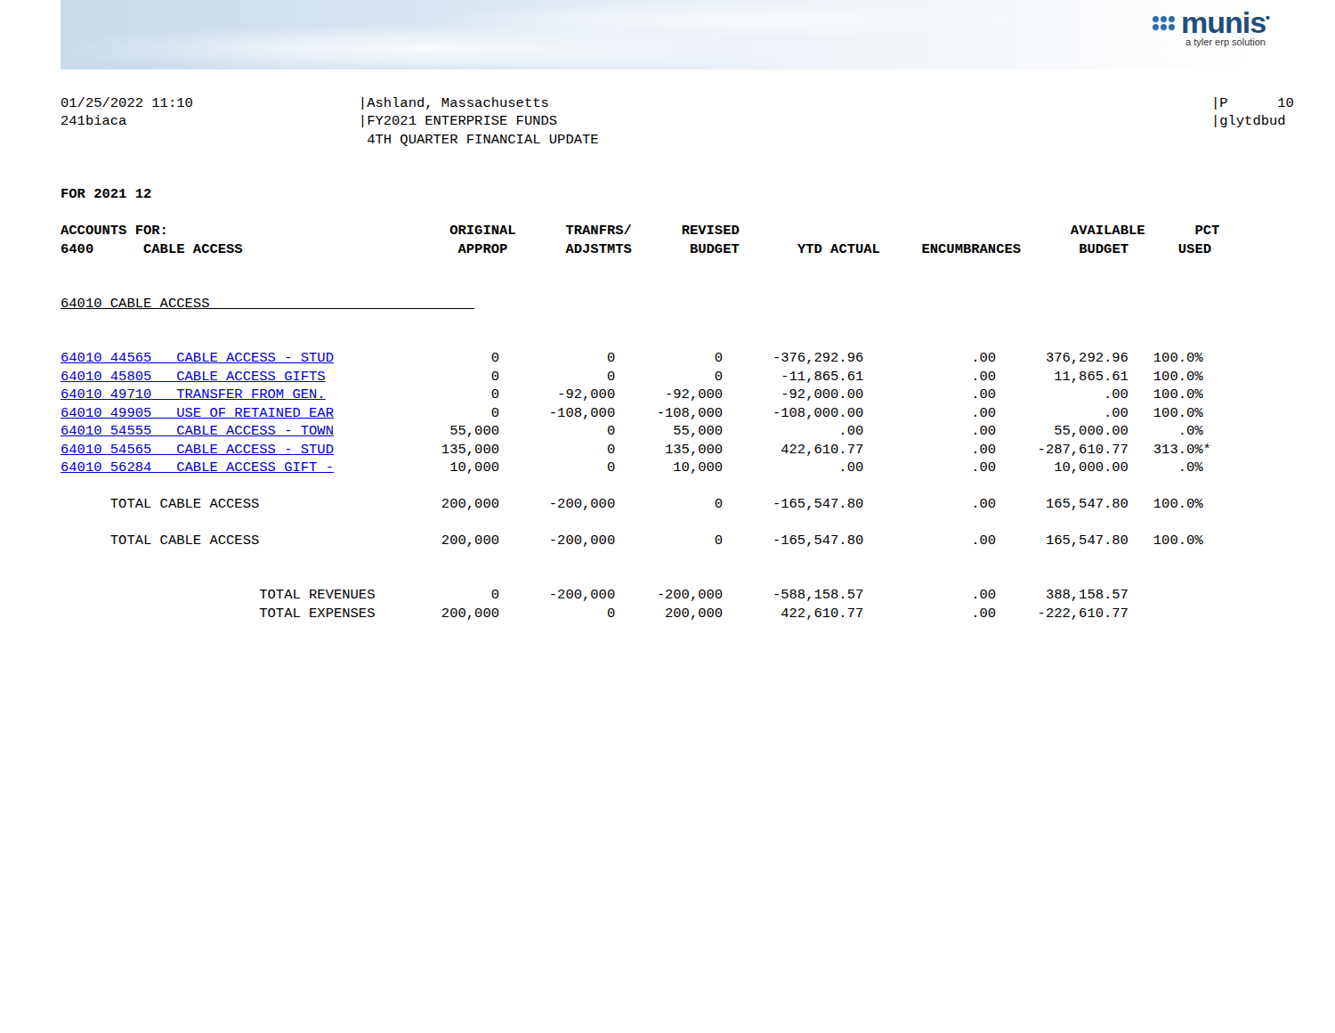munis•
a tyler erp solution
01/25/2022 11:10                    |Ashland, Massachusetts                                                                                |P      10
241biaca                            |FY2021 ENTERPRISE FUNDS                                                                               |glytdbud
                                     4TH QUARTER FINANCIAL UPDATE


FOR 2021 12

ACCOUNTS FOR:                                  ORIGINAL      TRANFRS/      REVISED                                        AVAILABLE      PCT
6400      CABLE ACCESS                          APPROP       ADJSTMTS       BUDGET       YTD ACTUAL     ENCUMBRANCES       BUDGET      USED


64010 CABLE ACCESS                                


64010 44565   CABLE ACCESS - STUD                   0             0            0      -376,292.96             .00      376,292.96   100.0%
64010 45805   CABLE ACCESS GIFTS                    0             0            0       -11,865.61             .00       11,865.61   100.0%
64010 49710   TRANSFER FROM GEN.                    0       -92,000      -92,000       -92,000.00             .00             .00   100.0%
64010 49905   USE OF RETAINED EAR                   0      -108,000     -108,000      -108,000.00             .00             .00   100.0%
64010 54555   CABLE ACCESS - TOWN              55,000             0       55,000              .00             .00       55,000.00      .0%
64010 54565   CABLE ACCESS - STUD             135,000             0      135,000       422,610.77             .00     -287,610.77   313.0%*
64010 56284   CABLE ACCESS GIFT -              10,000             0       10,000              .00             .00       10,000.00      .0%

      TOTAL CABLE ACCESS                      200,000      -200,000            0      -165,547.80             .00      165,547.80   100.0%

      TOTAL CABLE ACCESS                      200,000      -200,000            0      -165,547.80             .00      165,547.80   100.0%


                        TOTAL REVENUES              0      -200,000     -200,000      -588,158.57             .00      388,158.57
                        TOTAL EXPENSES        200,000             0      200,000       422,610.77             .00     -222,610.77